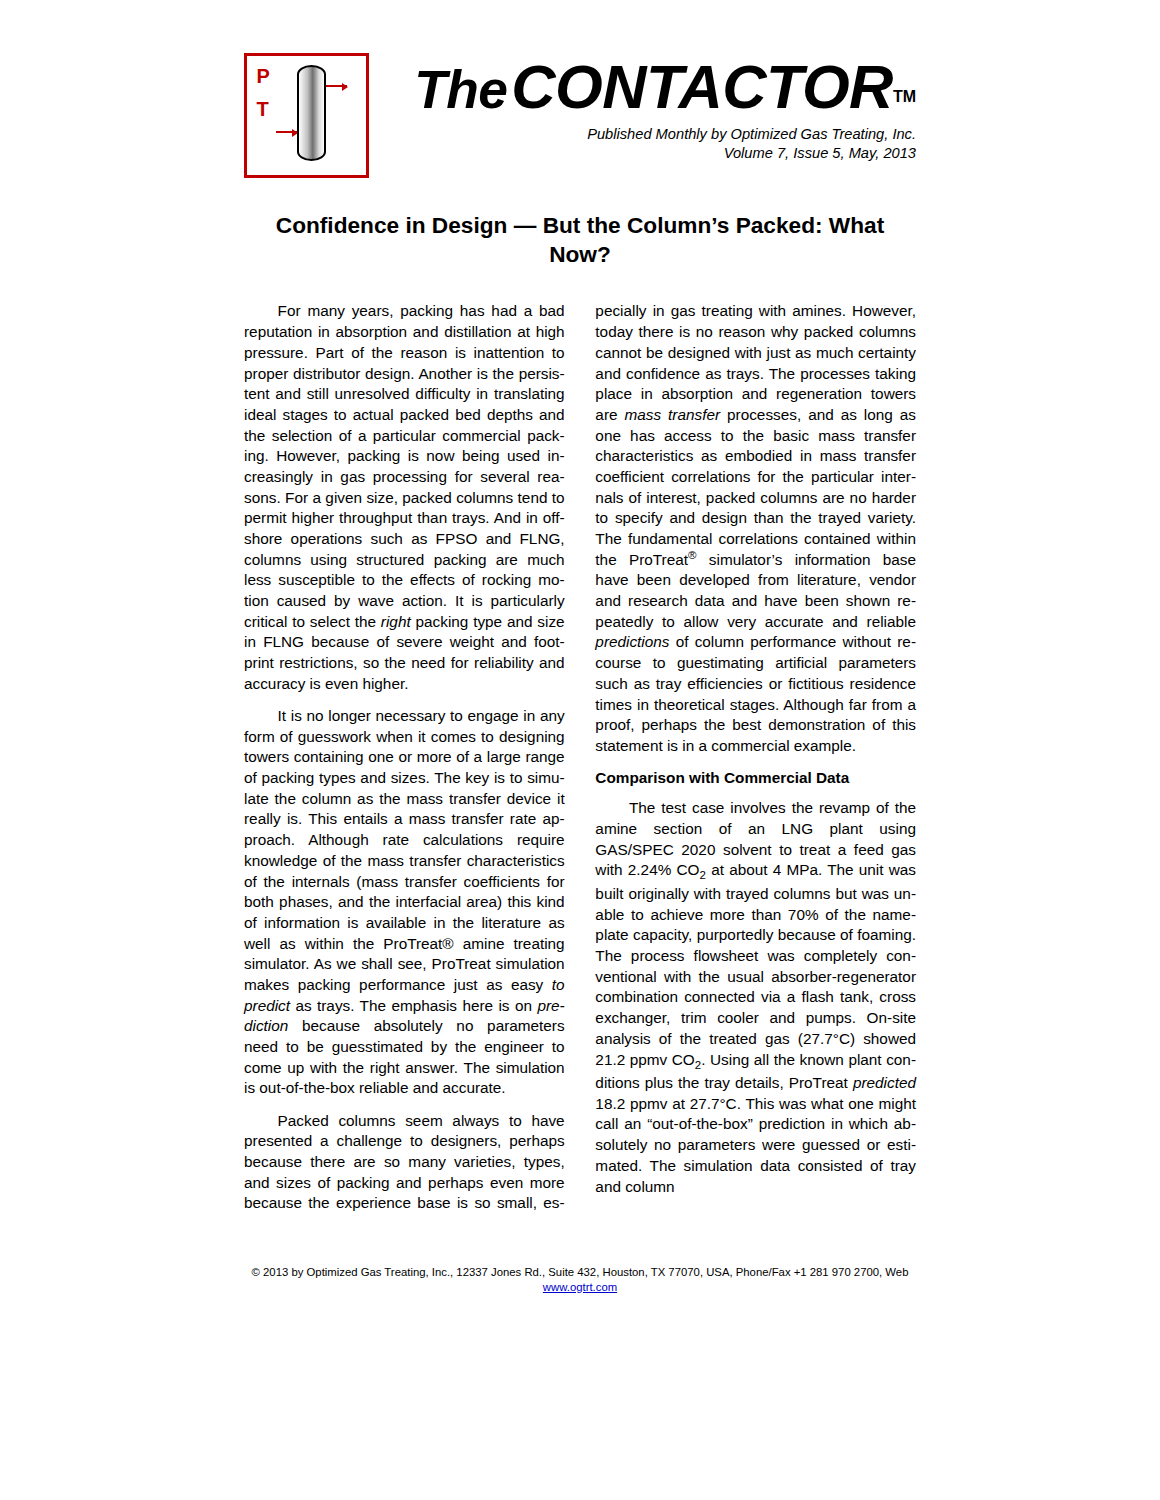P T
The CONTACTOR TM
Published Monthly by Optimized Gas Treating, Inc.
Volume 7, Issue 5, May, 2013
Confidence in Design — But the Column’s Packed: What Now?
For many years, packing has had a bad reputation in absorption and distillation at high pressure. Part of the reason is inattention to proper distributor design. Another is the persistent and still unresolved difficulty in translating ideal stages to actual packed bed depths and the selection of a particular commercial packing. However, packing is now being used increasingly in gas processing for several reasons. For a given size, packed columns tend to permit higher throughput than trays. And in offshore operations such as FPSO and FLNG, columns using structured packing are much less susceptible to the effects of rocking motion caused by wave action. It is particularly critical to select the right packing type and size in FLNG because of severe weight and footprint restrictions, so the need for reliability and accuracy is even higher.
It is no longer necessary to engage in any form of guesswork when it comes to designing towers containing one or more of a large range of packing types and sizes. The key is to simulate the column as the mass transfer device it really is. This entails a mass transfer rate approach. Although rate calculations require knowledge of the mass transfer characteristics of the internals (mass transfer coefficients for both phases, and the interfacial area) this kind of information is available in the literature as well as within the ProTreat® amine treating simulator. As we shall see, ProTreat simulation makes packing performance just as easy to predict as trays. The emphasis here is on prediction because absolutely no parameters need to be guesstimated by the engineer to come up with the right answer. The simulation is out-of-the-box reliable and accurate.
Packed columns seem always to have presented a challenge to designers, perhaps because there are so many varieties, types, and sizes of packing and perhaps even more because the experience base is so small, especially in gas treating with amines. However, today there is no reason why packed columns cannot be designed with just as much certainty and confidence as trays. The processes taking place in absorption and regeneration towers are mass transfer processes, and as long as one has access to the basic mass transfer characteristics as embodied in mass transfer coefficient correlations for the particular internals of interest, packed columns are no harder to specify and design than the trayed variety. The fundamental correlations contained within the ProTreat® simulator’s information base have been developed from literature, vendor and research data and have been shown repeatedly to allow very accurate and reliable predictions of column performance without recourse to guestimating artificial parameters such as tray efficiencies or fictitious residence times in theoretical stages. Although far from a proof, perhaps the best demonstration of this statement is in a commercial example.
Comparison with Commercial Data
The test case involves the revamp of the amine section of an LNG plant using GAS/SPEC 2020 solvent to treat a feed gas with 2.24% CO2 at about 4 MPa. The unit was built originally with trayed columns but was unable to achieve more than 70% of the nameplate capacity, purportedly because of foaming. The process flowsheet was completely conventional with the usual absorber-regenerator combination connected via a flash tank, cross exchanger, trim cooler and pumps. On-site analysis of the treated gas (27.7°C) showed 21.2 ppmv CO2. Using all the known plant conditions plus the tray details, ProTreat predicted 18.2 ppmv at 27.7°C. This was what one might call an “out-of-the-box” prediction in which absolutely no parameters were guessed or estimated. The simulation data consisted of tray and column
© 2013 by Optimized Gas Treating, Inc., 12337 Jones Rd., Suite 432, Houston, TX 77070, USA, Phone/Fax +1 281 970 2700, Web www.ogtrt.com